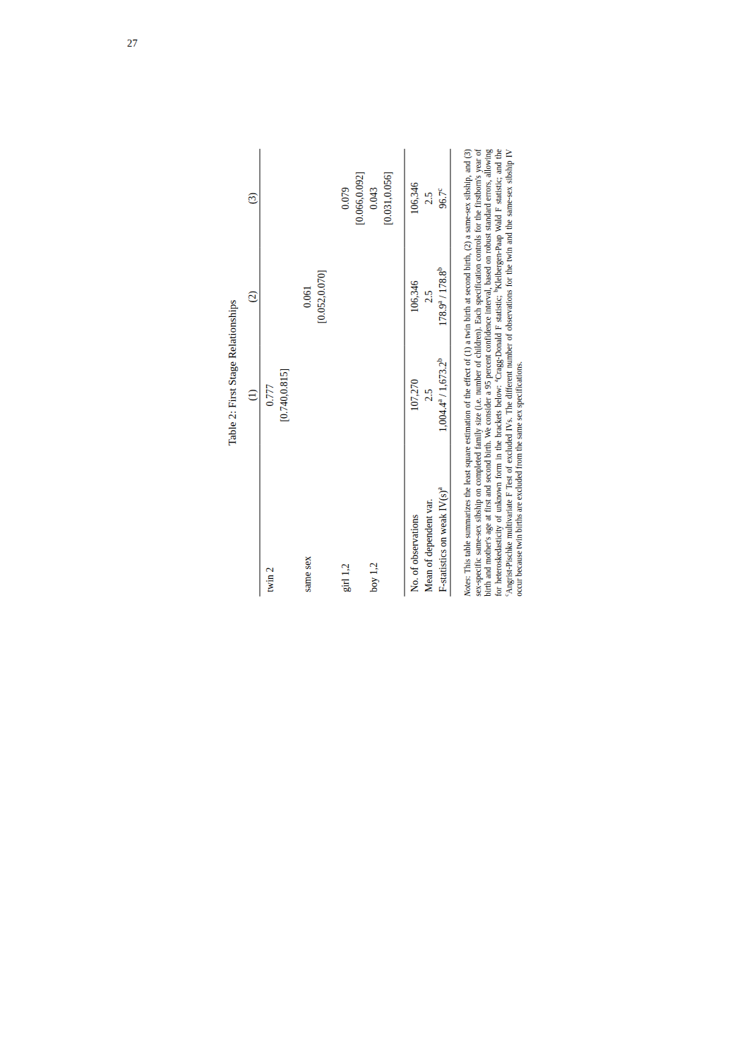27
Table 2: First Stage Relationships
| | (1) | (2) | (3) |
| twin 2 | 0.777 | | |
| | [0.740,0.815] | | |
| same sex | | 0.061 | |
| | | [0.052,0.070] | |
| girl 1,2 | | | 0.079 |
| | | | [0.066,0.092] |
| boy 1,2 | | | 0.043 |
| | | | [0.031,0.056] |
| No. of observations | 107,270 | 106,346 | 106,346 |
| Mean of dependent var. | 2.5 | 2.5 | 2.5 |
| F-statistics on weak IV(s) a | 1,004.4 a / 1,673.2 b | 178.9 a / 178.8 b | 96.7 c |
Notes: This table summarizes the least square estimation of the effect of (1) a twin birth at second birth, (2) a same-sex sibship, and (3) sex-specific same-sex sibship on completed family size (i.e. number of children). Each specification controls for the firstborn's year of birth and mother's age at first and second birth. We consider a 95 percent confidence interval, based on robust standard errors, allowing for heteroskedasticity of unknown form in the brackets below: aCragg-Donald F statistic; bKleibergen-Paap Wald F statistic; and the cAngrist-Pischke multivariate F Test of excluded IVs. The different number of observations for the twin and the same-sex sibship IV occur because twin births are excluded from the same sex specifications.